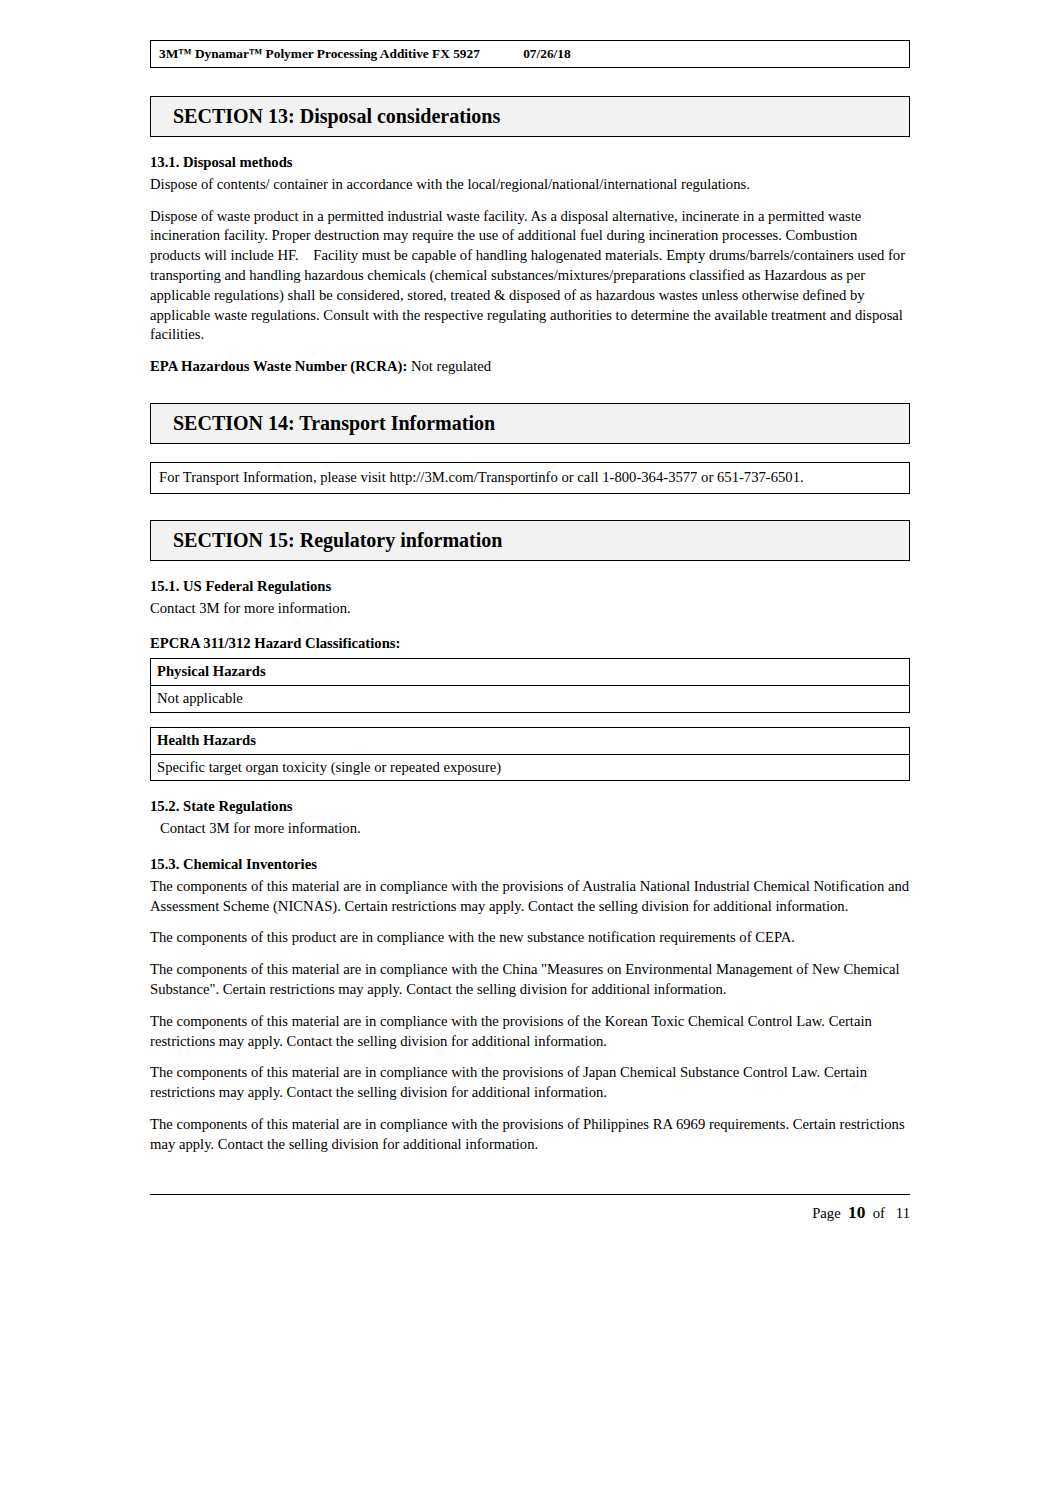3M™ Dynamar™ Polymer Processing Additive FX 5927 07/26/18
SECTION 13: Disposal considerations
13.1. Disposal methods
Dispose of contents/ container in accordance with the local/regional/national/international regulations.
Dispose of waste product in a permitted industrial waste facility. As a disposal alternative, incinerate in a permitted waste incineration facility. Proper destruction may require the use of additional fuel during incineration processes. Combustion products will include HF. Facility must be capable of handling halogenated materials. Empty drums/barrels/containers used for transporting and handling hazardous chemicals (chemical substances/mixtures/preparations classified as Hazardous as per applicable regulations) shall be considered, stored, treated & disposed of as hazardous wastes unless otherwise defined by applicable waste regulations. Consult with the respective regulating authorities to determine the available treatment and disposal facilities.
EPA Hazardous Waste Number (RCRA): Not regulated
SECTION 14: Transport Information
For Transport Information, please visit http://3M.com/Transportinfo or call 1-800-364-3577 or 651-737-6501.
SECTION 15: Regulatory information
15.1. US Federal Regulations
Contact 3M for more information.
EPCRA 311/312 Hazard Classifications:
| Physical Hazards |
| Not applicable |
| Health Hazards |
| Specific target organ toxicity (single or repeated exposure) |
15.2. State Regulations
Contact 3M for more information.
15.3. Chemical Inventories
The components of this material are in compliance with the provisions of Australia National Industrial Chemical Notification and Assessment Scheme (NICNAS). Certain restrictions may apply. Contact the selling division for additional information.
The components of this product are in compliance with the new substance notification requirements of CEPA.
The components of this material are in compliance with the China "Measures on Environmental Management of New Chemical Substance". Certain restrictions may apply. Contact the selling division for additional information.
The components of this material are in compliance with the provisions of the Korean Toxic Chemical Control Law. Certain restrictions may apply. Contact the selling division for additional information.
The components of this material are in compliance with the provisions of Japan Chemical Substance Control Law. Certain restrictions may apply. Contact the selling division for additional information.
The components of this material are in compliance with the provisions of Philippines RA 6969 requirements. Certain restrictions may apply. Contact the selling division for additional information.
Page 10 of 11